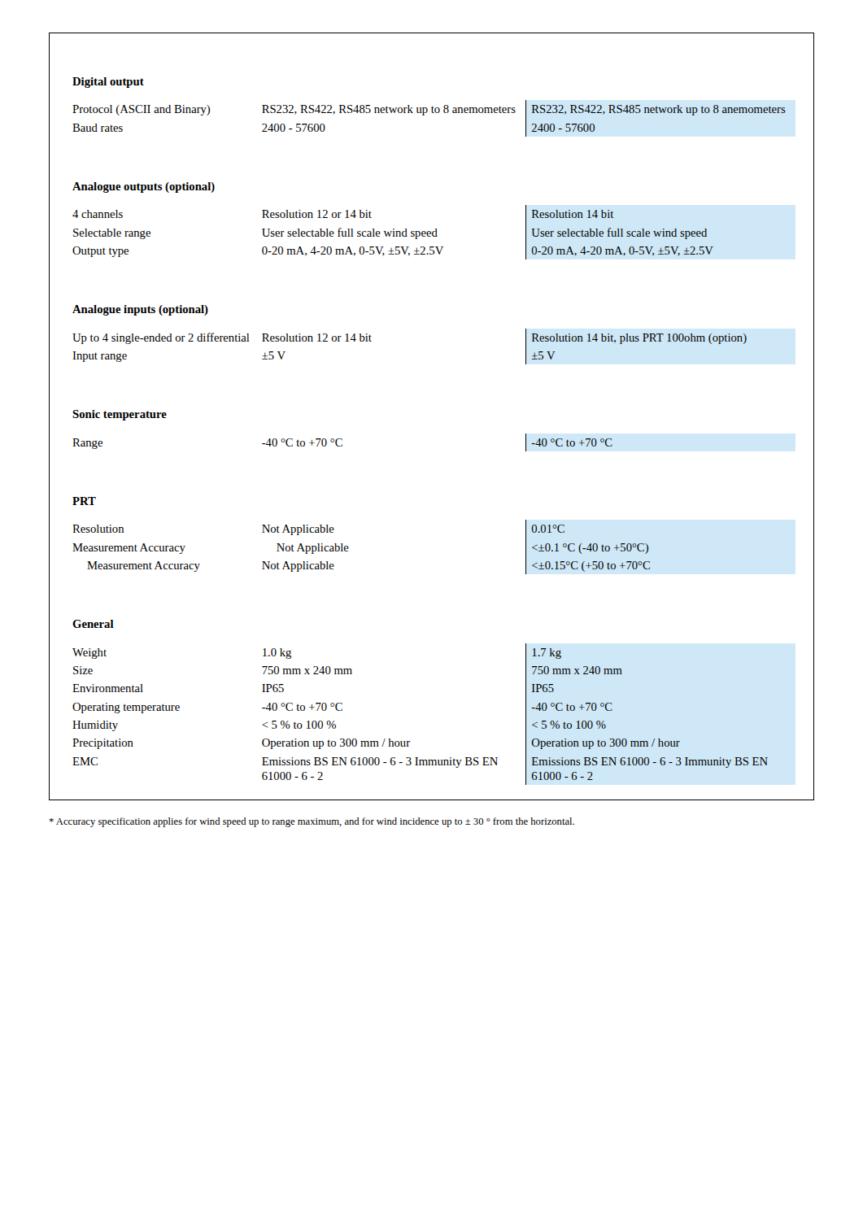| Digital output |
| Protocol (ASCII and Binary) | RS232, RS422, RS485 network up to 8 anemometers | RS232, RS422, RS485 network up to 8 anemometers |
| Baud rates | 2400 - 57600 | 2400 - 57600 |
| Analogue outputs (optional) |
| 4 channels | Resolution 12 or 14 bit | Resolution 14 bit |
| Selectable range | User selectable full scale wind speed | User selectable full scale wind speed |
| Output type | 0-20 mA, 4-20 mA, 0-5V, ±5V, ±2.5V | 0-20 mA, 4-20 mA, 0-5V, ±5V, ±2.5V |
| Analogue inputs (optional) |
| Up to 4 single-ended or 2 differential | Resolution 12 or 14 bit | Resolution 14 bit, plus PRT 100ohm (option) |
| Input range | ±5 V | ±5 V |
| Sonic temperature |
| Range | -40 °C to +70 °C | -40 °C to +70 °C |
| PRT |
| Resolution | Not Applicable | 0.01°C |
| Measurement Accuracy | Not Applicable | <±0.1 °C (-40 to +50°C) |
| Measurement Accuracy | Not Applicable | <±0.15°C (+50 to +70°C |
| General |
| Weight | 1.0 kg | 1.7 kg |
| Size | 750 mm x 240 mm | 750 mm x 240 mm |
| Environmental | IP65 | IP65 |
| Operating temperature | -40 °C to +70 °C | -40 °C to +70 °C |
| Humidity | < 5 % to 100 % | < 5 % to 100 % |
| Precipitation | Operation up to 300 mm / hour | Operation up to 300 mm / hour |
| EMC | Emissions BS EN 61000 - 6 - 3 Immunity BS EN 61000 - 6 - 2 | Emissions BS EN 61000 - 6 - 3 Immunity BS EN 61000 - 6 - 2 |
* Accuracy specification applies for wind speed up to range maximum, and for wind incidence up to ± 30 ° from the horizontal.